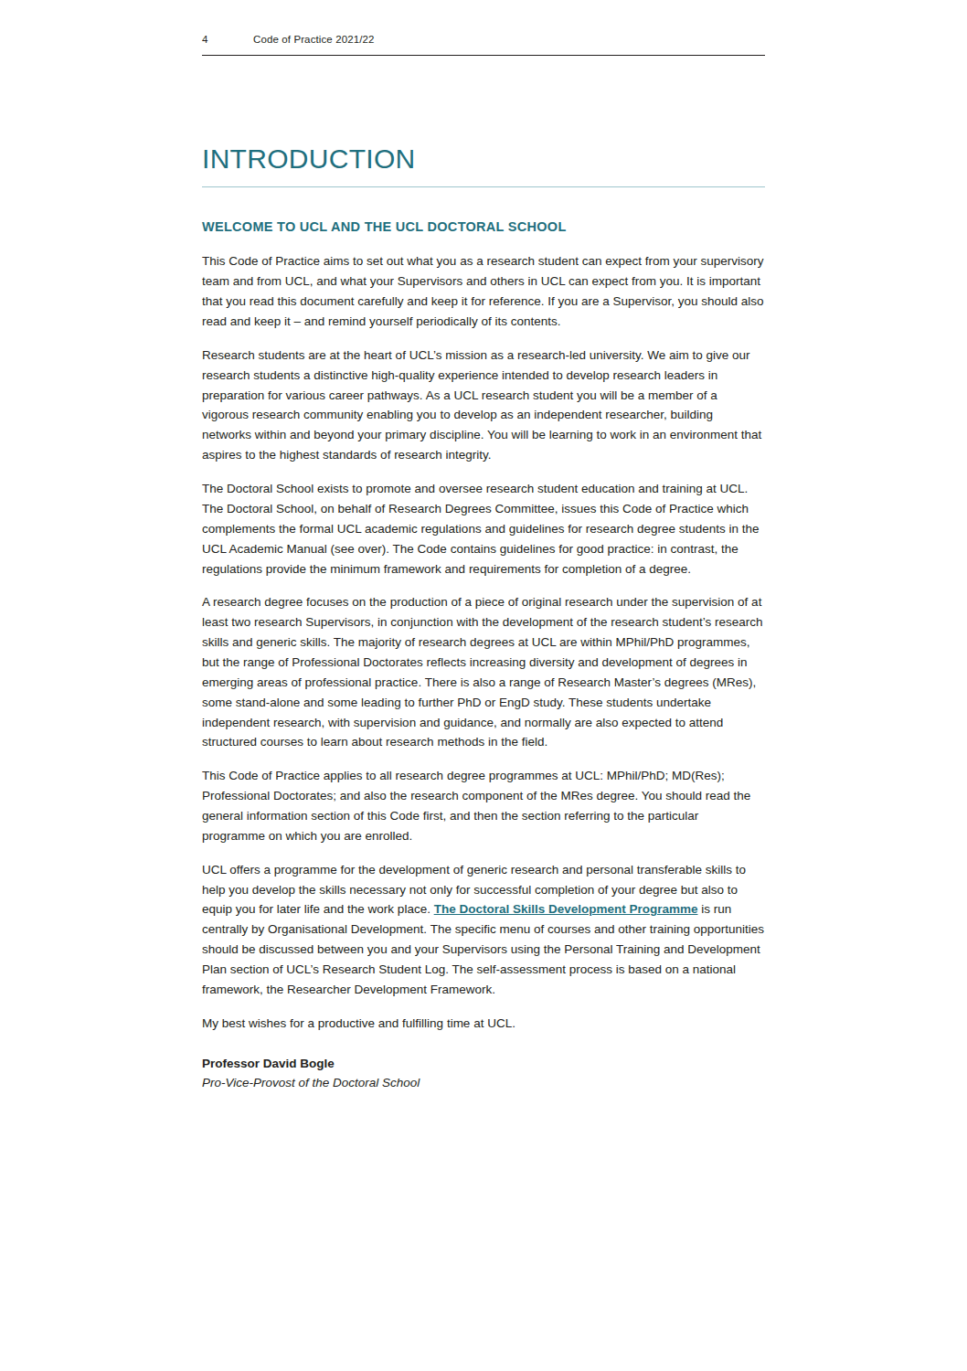4 Code of Practice 2021/22
INTRODUCTION
WELCOME TO UCL AND THE UCL DOCTORAL SCHOOL
This Code of Practice aims to set out what you as a research student can expect from your supervisory team and from UCL, and what your Supervisors and others in UCL can expect from you. It is important that you read this document carefully and keep it for reference. If you are a Supervisor, you should also read and keep it – and remind yourself periodically of its contents.
Research students are at the heart of UCL’s mission as a research-led university. We aim to give our research students a distinctive high-quality experience intended to develop research leaders in preparation for various career pathways. As a UCL research student you will be a member of a vigorous research community enabling you to develop as an independent researcher, building networks within and beyond your primary discipline. You will be learning to work in an environment that aspires to the highest standards of research integrity.
The Doctoral School exists to promote and oversee research student education and training at UCL. The Doctoral School, on behalf of Research Degrees Committee, issues this Code of Practice which complements the formal UCL academic regulations and guidelines for research degree students in the UCL Academic Manual (see over). The Code contains guidelines for good practice: in contrast, the regulations provide the minimum framework and requirements for completion of a degree.
A research degree focuses on the production of a piece of original research under the supervision of at least two research Supervisors, in conjunction with the development of the research student’s research skills and generic skills. The majority of research degrees at UCL are within MPhil/PhD programmes, but the range of Professional Doctorates reflects increasing diversity and development of degrees in emerging areas of professional practice. There is also a range of Research Master’s degrees (MRes), some stand-alone and some leading to further PhD or EngD study. These students undertake independent research, with supervision and guidance, and normally are also expected to attend structured courses to learn about research methods in the field.
This Code of Practice applies to all research degree programmes at UCL: MPhil/PhD; MD(Res); Professional Doctorates; and also the research component of the MRes degree. You should read the general information section of this Code first, and then the section referring to the particular programme on which you are enrolled.
UCL offers a programme for the development of generic research and personal transferable skills to help you develop the skills necessary not only for successful completion of your degree but also to equip you for later life and the work place. The Doctoral Skills Development Programme is run centrally by Organisational Development. The specific menu of courses and other training opportunities should be discussed between you and your Supervisors using the Personal Training and Development Plan section of UCL’s Research Student Log. The self-assessment process is based on a national framework, the Researcher Development Framework.
My best wishes for a productive and fulfilling time at UCL.
Professor David Bogle
Pro-Vice-Provost of the Doctoral School